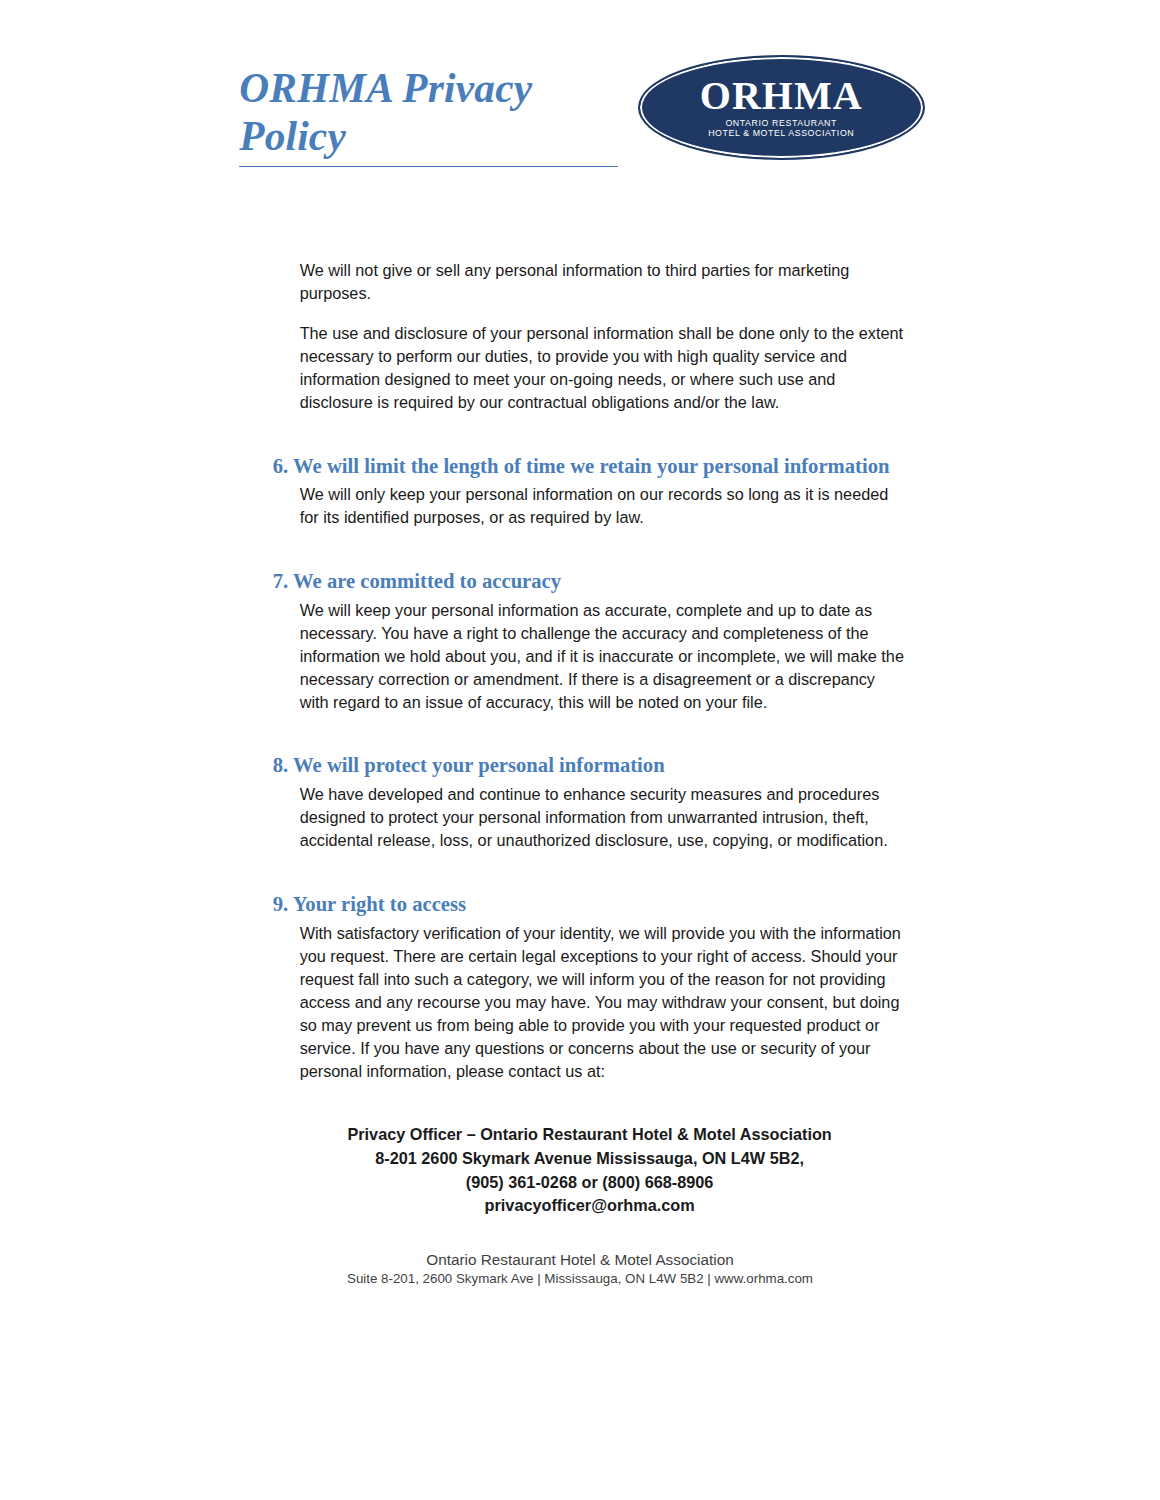ORHMA Privacy Policy
ORHMA
Ontario Restaurant
Hotel & Motel Association
We will not give or sell any personal information to third parties for marketing purposes.
The use and disclosure of your personal information shall be done only to the extent necessary to perform our duties, to provide you with high quality service and information designed to meet your on-going needs, or where such use and disclosure is required by our contractual obligations and/or the law.
6. We will limit the length of time we retain your personal information
We will only keep your personal information on our records so long as it is needed for its identified purposes, or as required by law.
7. We are committed to accuracy
We will keep your personal information as accurate, complete and up to date as necessary. You have a right to challenge the accuracy and completeness of the information we hold about you, and if it is inaccurate or incomplete, we will make the necessary correction or amendment. If there is a disagreement or a discrepancy with regard to an issue of accuracy, this will be noted on your file.
8. We will protect your personal information
We have developed and continue to enhance security measures and procedures designed to protect your personal information from unwarranted intrusion, theft, accidental release, loss, or unauthorized disclosure, use, copying, or modification.
9. Your right to access
With satisfactory verification of your identity, we will provide you with the information you request. There are certain legal exceptions to your right of access. Should your request fall into such a category, we will inform you of the reason for not providing access and any recourse you may have. You may withdraw your consent, but doing so may prevent us from being able to provide you with your requested product or service. If you have any questions or concerns about the use or security of your personal information, please contact us at:
Privacy Officer – Ontario Restaurant Hotel & Motel Association
8-201 2600 Skymark Avenue Mississauga, ON L4W 5B2,
(905) 361-0268 or (800) 668-8906
privacyofficer@orhma.com
Ontario Restaurant Hotel & Motel Association
Suite 8-201, 2600 Skymark Ave | Mississauga, ON L4W 5B2 | www.orhma.com